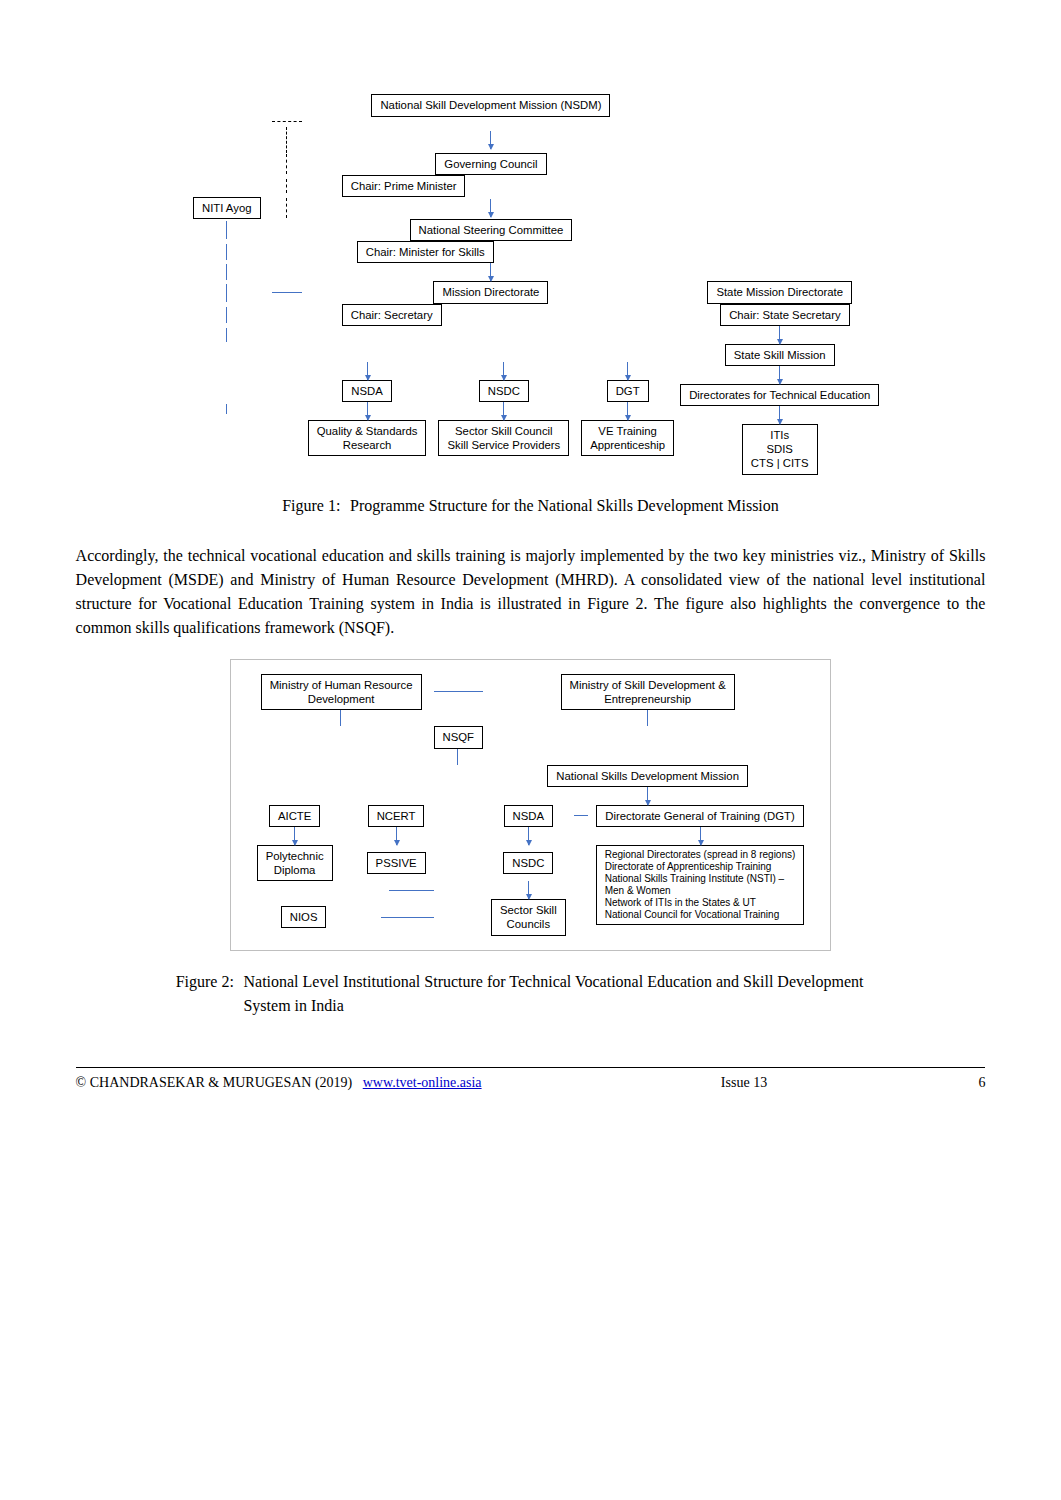| | | National Skill Development Mission (NSDM) | | |
| | | Governing Council | | | |
| | | Chair: Prime Minister | | | |
| NITI Ayog | | | | | |
| | | National Steering Committee | | | |
| | | Chair: Minister for Skills | | | |
| | | Mission Directorate | | State Mission Directorate |
| | | Chair: Secretary | | Chair: State Secretary |
| | | / NSDA / NSDC / DGT / / Quality & Standards Research / Sector Skill Council Skill Service Providers / VE Training Apprenticeship / | | / State Skill Mission / / Directorates for Technical Education / / ITIs SDIS CTS / CITS / |
Figure 1: Programme Structure for the National Skills Development Mission
Accordingly, the technical vocational education and skills training is majorly implemented by the two key ministries viz., Ministry of Skills Development (MSDE) and Ministry of Human Resource Development (MHRD). A consolidated view of the national level institutional structure for Vocational Education Training system in India is illustrated in Figure 2. The figure also highlights the convergence to the common skills qualifications framework (NSQF).
| Ministry of Human Resource Development | | Ministry of Skill Development & Entrepreneurship |
| | NSQF | |
| | | National Skills Development Mission |
| AICTE | | NCERT | | NSDA | | Directorate General of Training (DGT) |
| Polytechnic Diploma | | PSSIVE | | NSDC | | Regional Directorates (spread in 8 regions) Directorate of Apprenticeship Training National Skills Training Institute (NSTI) – Men & Women Network of ITIs in the States & UT National Council for Vocational Training |
| NIOS | | | Sector Skill Councils | |
Figure 2: National Level Institutional Structure for Technical Vocational Education and Skill Development System in India
© CHANDRASEKAR & MURUGESAN (2019) www.tvet-online.asia Issue 13 6